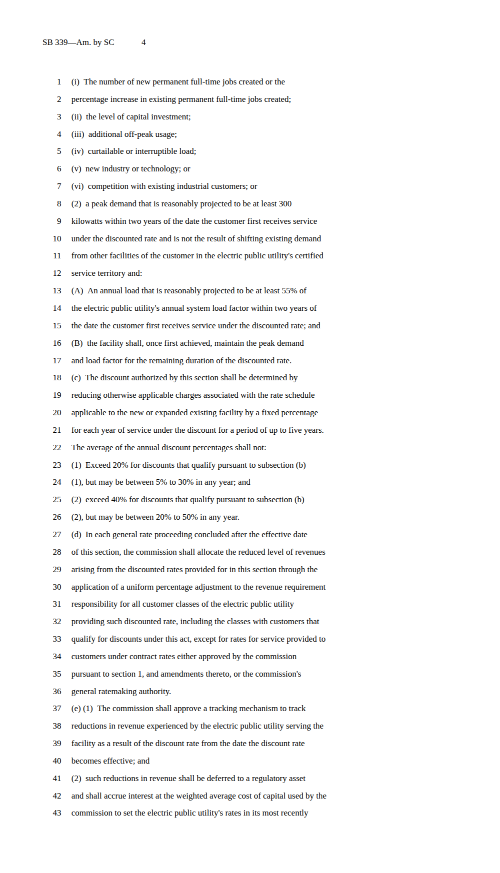SB 339—Am. by SC 4
(i) The number of new permanent full-time jobs created or the
percentage increase in existing permanent full-time jobs created;
(ii) the level of capital investment;
(iii) additional off-peak usage;
(iv) curtailable or interruptible load;
(v) new industry or technology; or
(vi) competition with existing industrial customers; or
(2) a peak demand that is reasonably projected to be at least 300
kilowatts within two years of the date the customer first receives service
under the discounted rate and is not the result of shifting existing demand
from other facilities of the customer in the electric public utility's certified
service territory and:
(A) An annual load that is reasonably projected to be at least 55% of
the electric public utility's annual system load factor within two years of
the date the customer first receives service under the discounted rate; and
(B) the facility shall, once first achieved, maintain the peak demand
and load factor for the remaining duration of the discounted rate.
(c) The discount authorized by this section shall be determined by
reducing otherwise applicable charges associated with the rate schedule
applicable to the new or expanded existing facility by a fixed percentage
for each year of service under the discount for a period of up to five years.
The average of the annual discount percentages shall not:
(1) Exceed 20% for discounts that qualify pursuant to subsection (b)
(1), but may be between 5% to 30% in any year; and
(2) exceed 40% for discounts that qualify pursuant to subsection (b)
(2), but may be between 20% to 50% in any year.
(d) In each general rate proceeding concluded after the effective date
of this section, the commission shall allocate the reduced level of revenues
arising from the discounted rates provided for in this section through the
application of a uniform percentage adjustment to the revenue requirement
responsibility for all customer classes of the electric public utility
providing such discounted rate, including the classes with customers that
qualify for discounts under this act, except for rates for service provided to
customers under contract rates either approved by the commission
pursuant to section 1, and amendments thereto, or the commission's
general ratemaking authority.
(e) (1) The commission shall approve a tracking mechanism to track
reductions in revenue experienced by the electric public utility serving the
facility as a result of the discount rate from the date the discount rate
becomes effective; and
(2) such reductions in revenue shall be deferred to a regulatory asset
and shall accrue interest at the weighted average cost of capital used by the
commission to set the electric public utility's rates in its most recently